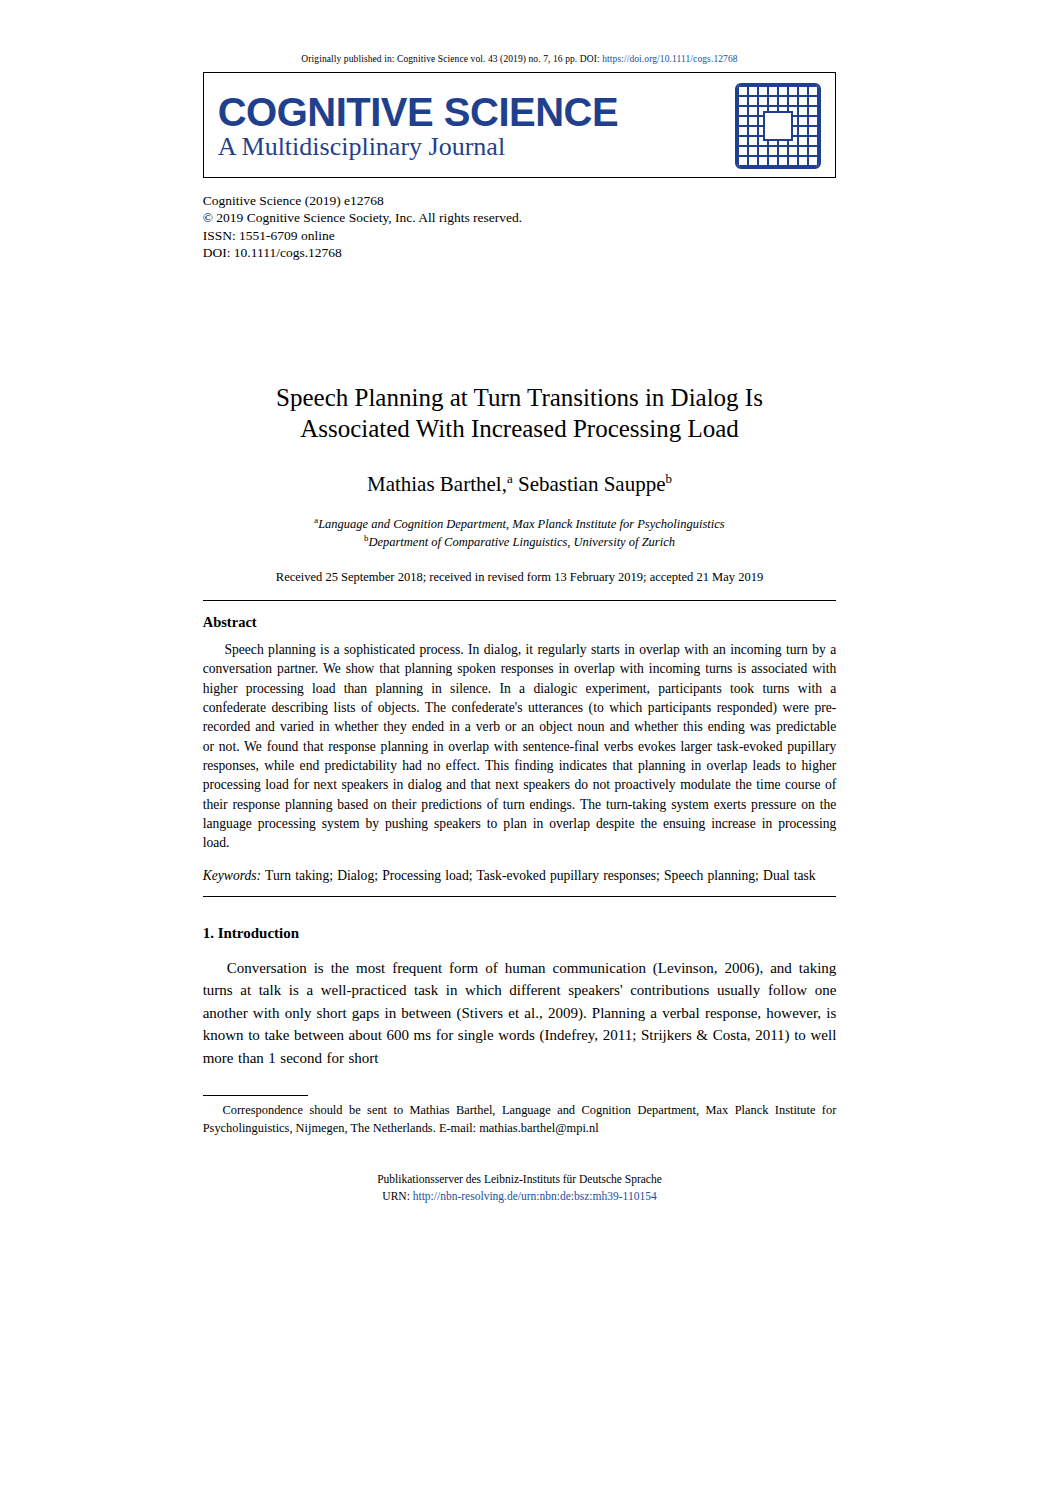Originally published in: Cognitive Science vol. 43 (2019) no. 7, 16 pp. DOI: https://doi.org/10.1111/cogs.12768
COGNITIVE SCIENCE
A Multidisciplinary Journal
Cognitive Science (2019) e12768
© 2019 Cognitive Science Society, Inc. All rights reserved.
ISSN: 1551-6709 online
DOI: 10.1111/cogs.12768
Speech Planning at Turn Transitions in Dialog Is
Associated With Increased Processing Load
Mathias Barthel,a Sebastian Sauppeb
aLanguage and Cognition Department, Max Planck Institute for Psycholinguistics
bDepartment of Comparative Linguistics, University of Zurich
Received 25 September 2018; received in revised form 13 February 2019; accepted 21 May 2019
Abstract
Speech planning is a sophisticated process. In dialog, it regularly starts in overlap with an incoming turn by a conversation partner. We show that planning spoken responses in overlap with incoming turns is associated with higher processing load than planning in silence. In a dialogic experiment, participants took turns with a confederate describing lists of objects. The confederate's utterances (to which participants responded) were pre-recorded and varied in whether they ended in a verb or an object noun and whether this ending was predictable or not. We found that response planning in overlap with sentence-final verbs evokes larger task-evoked pupillary responses, while end predictability had no effect. This finding indicates that planning in overlap leads to higher processing load for next speakers in dialog and that next speakers do not proactively modulate the time course of their response planning based on their predictions of turn endings. The turn-taking system exerts pressure on the language processing system by pushing speakers to plan in overlap despite the ensuing increase in processing load.
Keywords: Turn taking; Dialog; Processing load; Task-evoked pupillary responses; Speech planning; Dual task
1. Introduction
Conversation is the most frequent form of human communication (Levinson, 2006), and taking turns at talk is a well-practiced task in which different speakers' contributions usually follow one another with only short gaps in between (Stivers et al., 2009). Planning a verbal response, however, is known to take between about 600 ms for single words (Indefrey, 2011; Strijkers & Costa, 2011) to well more than 1 second for short
Correspondence should be sent to Mathias Barthel, Language and Cognition Department, Max Planck Institute for Psycholinguistics, Nijmegen, The Netherlands. E-mail: mathias.barthel@mpi.nl
Publikationsserver des Leibniz-Instituts für Deutsche Sprache
URN: http://nbn-resolving.de/urn:nbn:de:bsz:mh39-110154